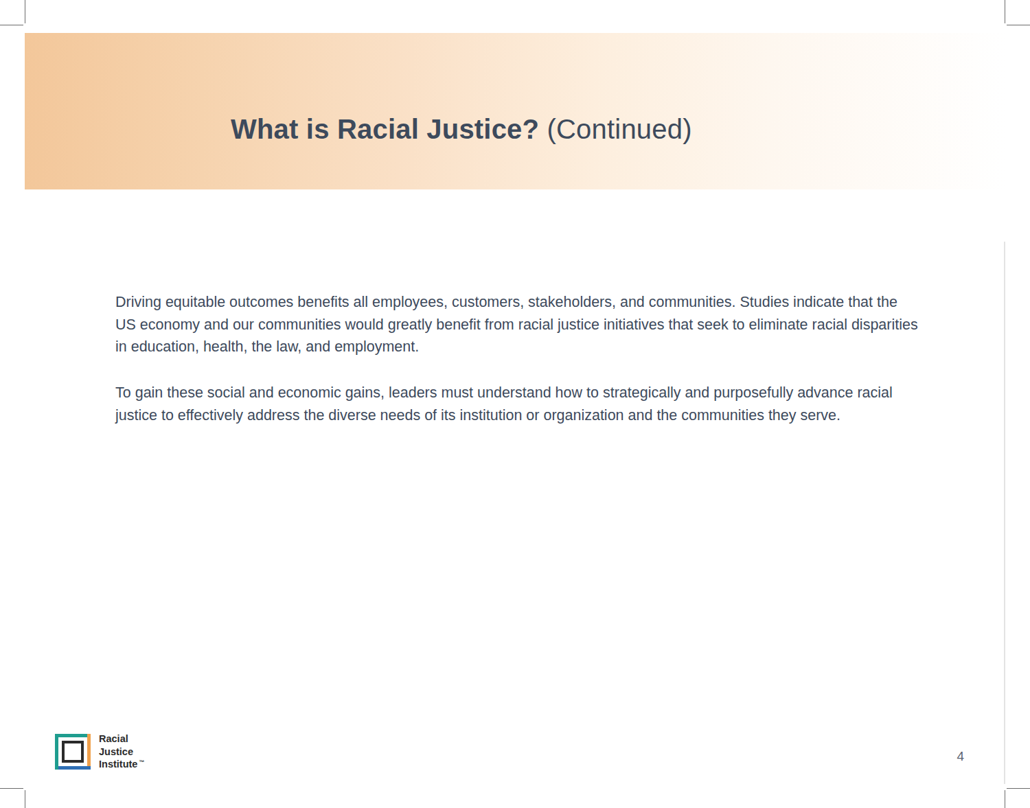What is Racial Justice? (Continued)
Driving equitable outcomes benefits all employees, customers, stakeholders, and communities. Studies indicate that the US economy and our communities would greatly benefit from racial justice initiatives that seek to eliminate racial disparities in education, health, the law, and employment.
To gain these social and economic gains, leaders must understand how to strategically and purposefully advance racial justice to effectively address the diverse needs of its institution or organization and the communities they serve.
Racial
Justice
Institute™
4